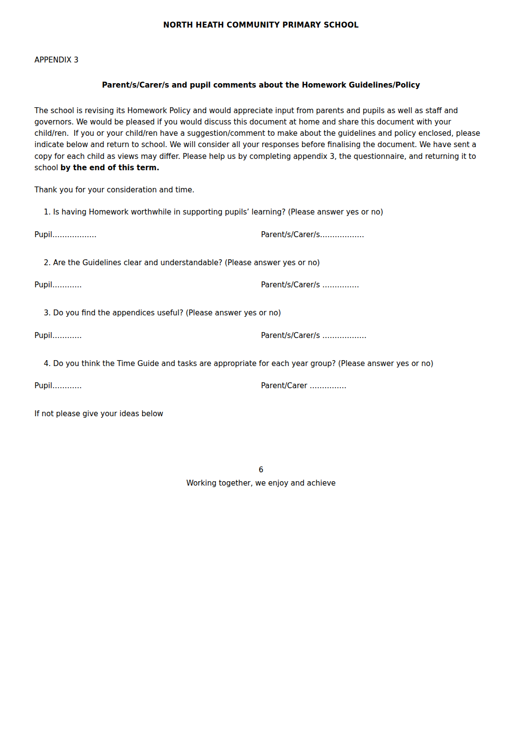NORTH HEATH COMMUNITY PRIMARY SCHOOL
APPENDIX 3
Parent/s/Carer/s and pupil comments about the Homework Guidelines/Policy
The school is revising its Homework Policy and would appreciate input from parents and pupils as well as staff and governors. We would be pleased if you would discuss this document at home and share this document with your child/ren. If you or your child/ren have a suggestion/comment to make about the guidelines and policy enclosed, please indicate below and return to school. We will consider all your responses before finalising the document. We have sent a copy for each child as views may differ. Please help us by completing appendix 3, the questionnaire, and returning it to school by the end of this term.
Thank you for your consideration and time.
Is having Homework worthwhile in supporting pupils’ learning? (Please answer yes or no)
Pupil………………
Parent/s/Carer/s………………
Are the Guidelines clear and understandable? (Please answer yes or no)
Pupil…………
Parent/s/Carer/s ……………
Do you find the appendices useful? (Please answer yes or no)
Pupil…………
Parent/s/Carer/s ………………
Do you think the Time Guide and tasks are appropriate for each year group? (Please answer yes or no)
Pupil…………
Parent/Carer ……………
If not please give your ideas below
6
Working together, we enjoy and achieve